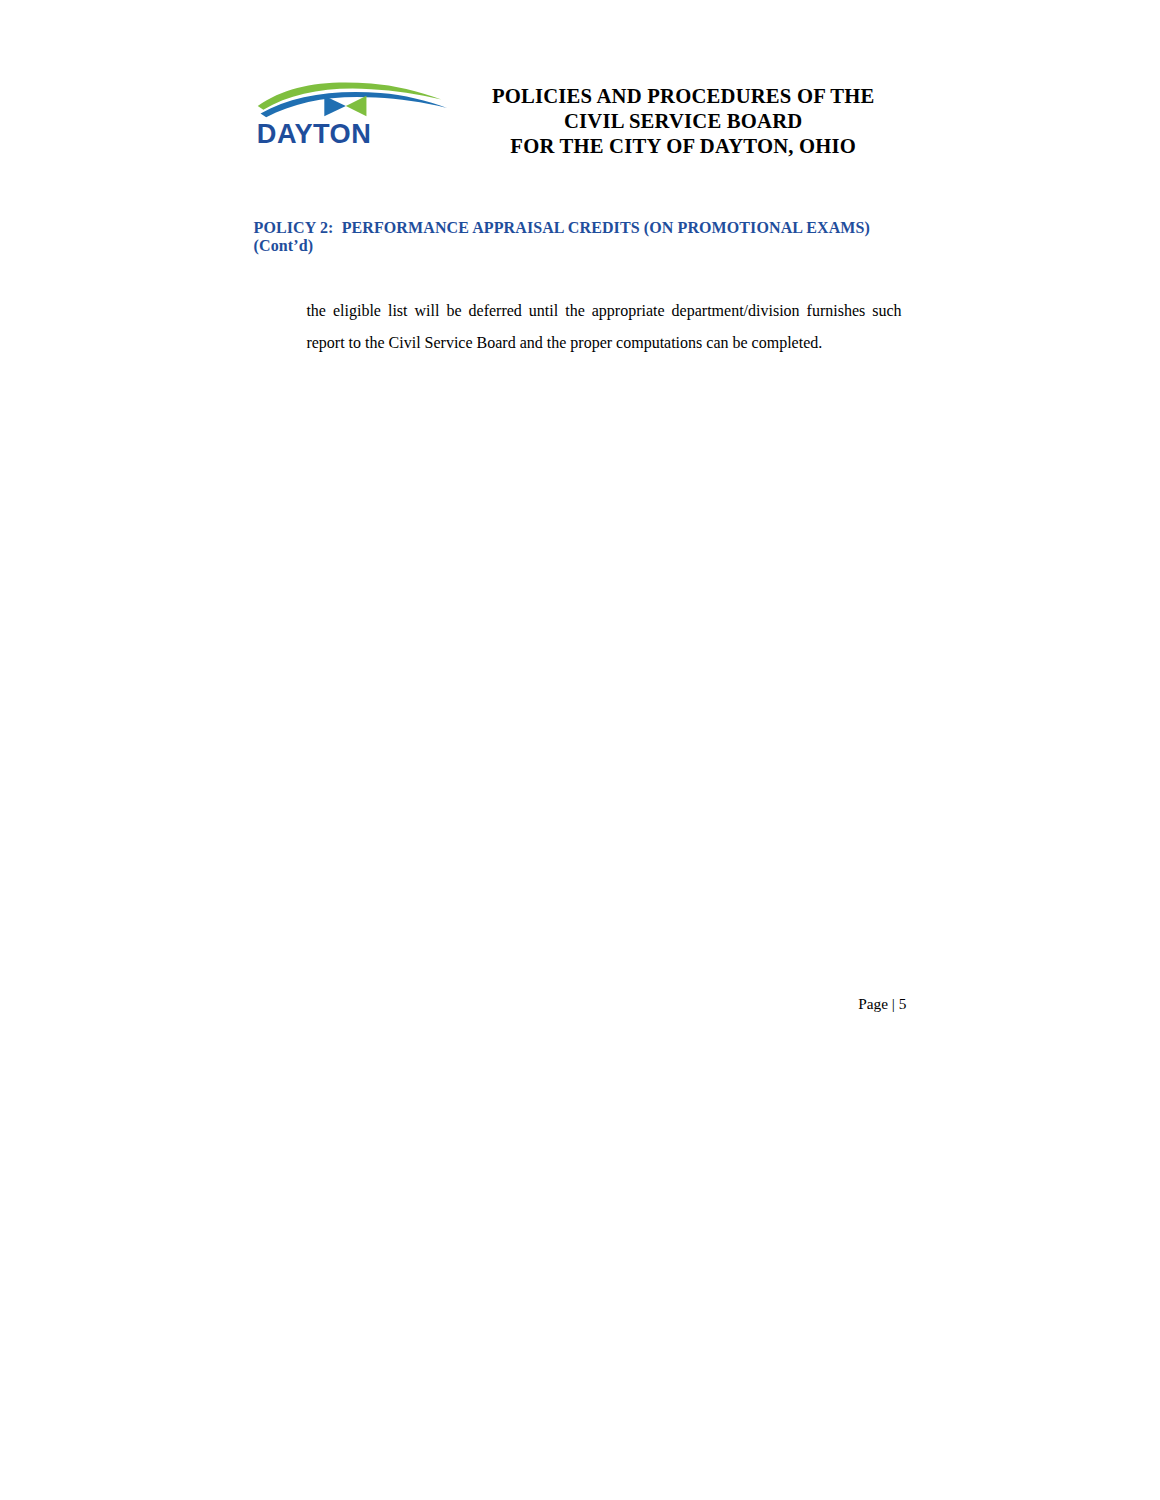DAYTON DAYTON
POLICIES AND PROCEDURES OF THE
CIVIL SERVICE BOARD
FOR THE CITY OF DAYTON, OHIO
POLICY 2: PERFORMANCE APPRAISAL CREDITS (ON PROMOTIONAL EXAMS) (Cont’d)
the eligible list will be deferred until the appropriate department/division furnishes such report to the Civil Service Board and the proper computations can be completed.
Page | 5